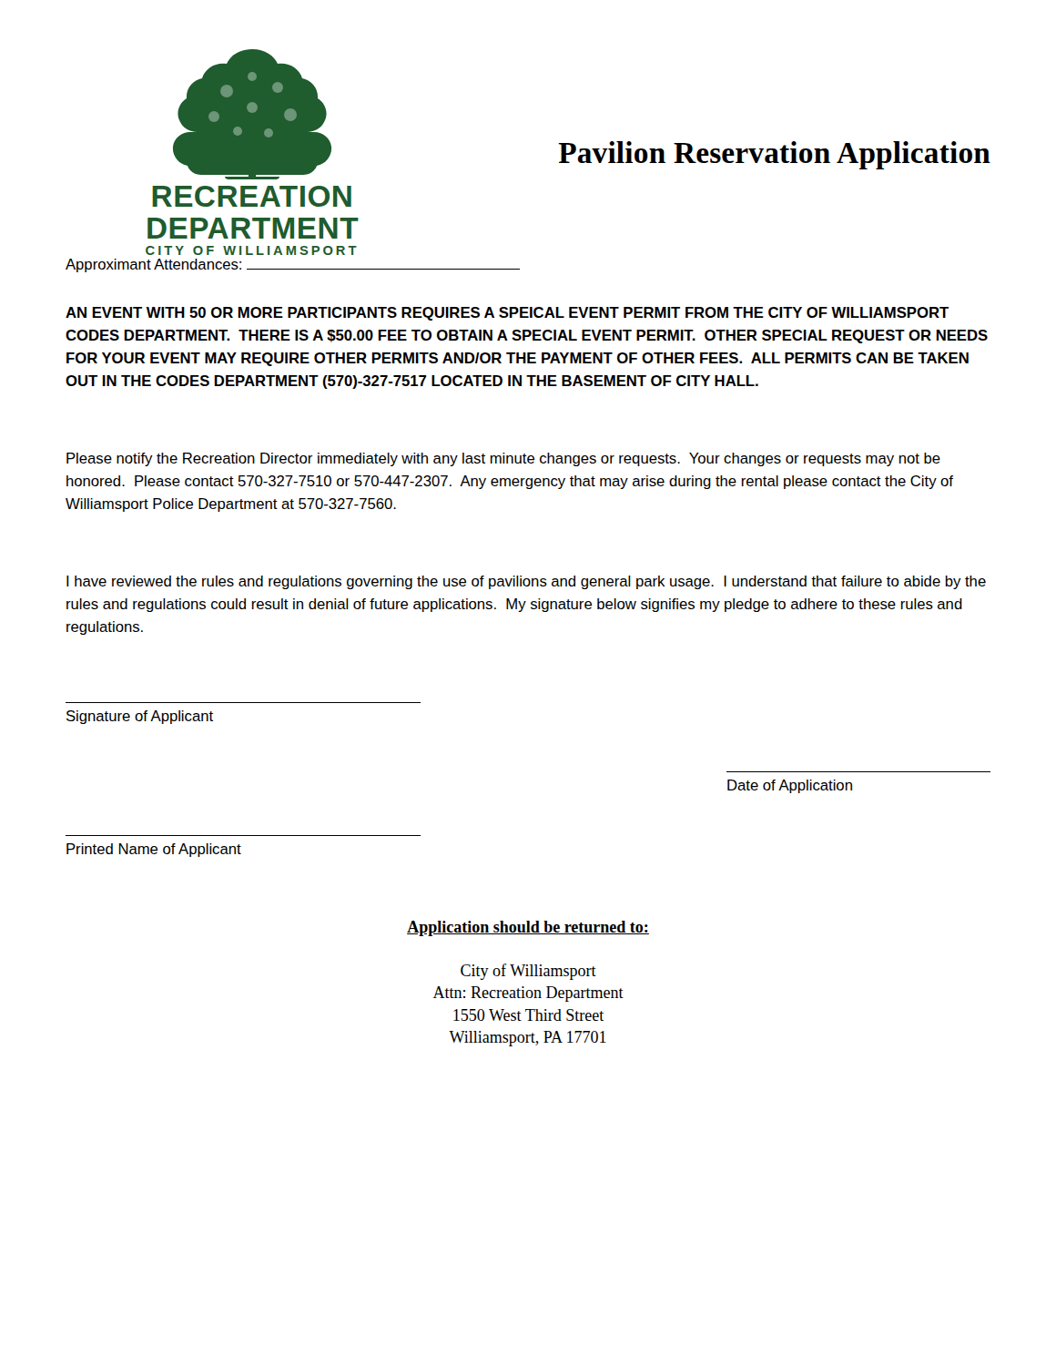RECREATION DEPARTMENT
CITY OF WILLIAMSPORT
Pavilion Reservation Application
Approximant Attendances:
An event with 50 or more participants requires a speical event permit from the City of Williamsport Codes Department. There is a $50.00 fee to obtain a special event permit. Other special request or needs for your event may require other permits and/or the payment of other fees. All permits can be taken out in the Codes Department (570)-327-7517 located in the basement of City Hall.
Please notify the Recreation Director immediately with any last minute changes or requests. Your changes or requests may not be honored. Please contact 570-327-7510 or 570-447-2307. Any emergency that may arise during the rental please contact the City of Williamsport Police Department at 570-327-7560.
I have reviewed the rules and regulations governing the use of pavilions and general park usage. I understand that failure to abide by the rules and regulations could result in denial of future applications. My signature below signifies my pledge to adhere to these rules and regulations.
Signature of Applicant
Date of Application
Printed Name of Applicant
Application should be returned to:
City of Williamsport
Attn: Recreation Department
1550 West Third Street
Williamsport, PA 17701